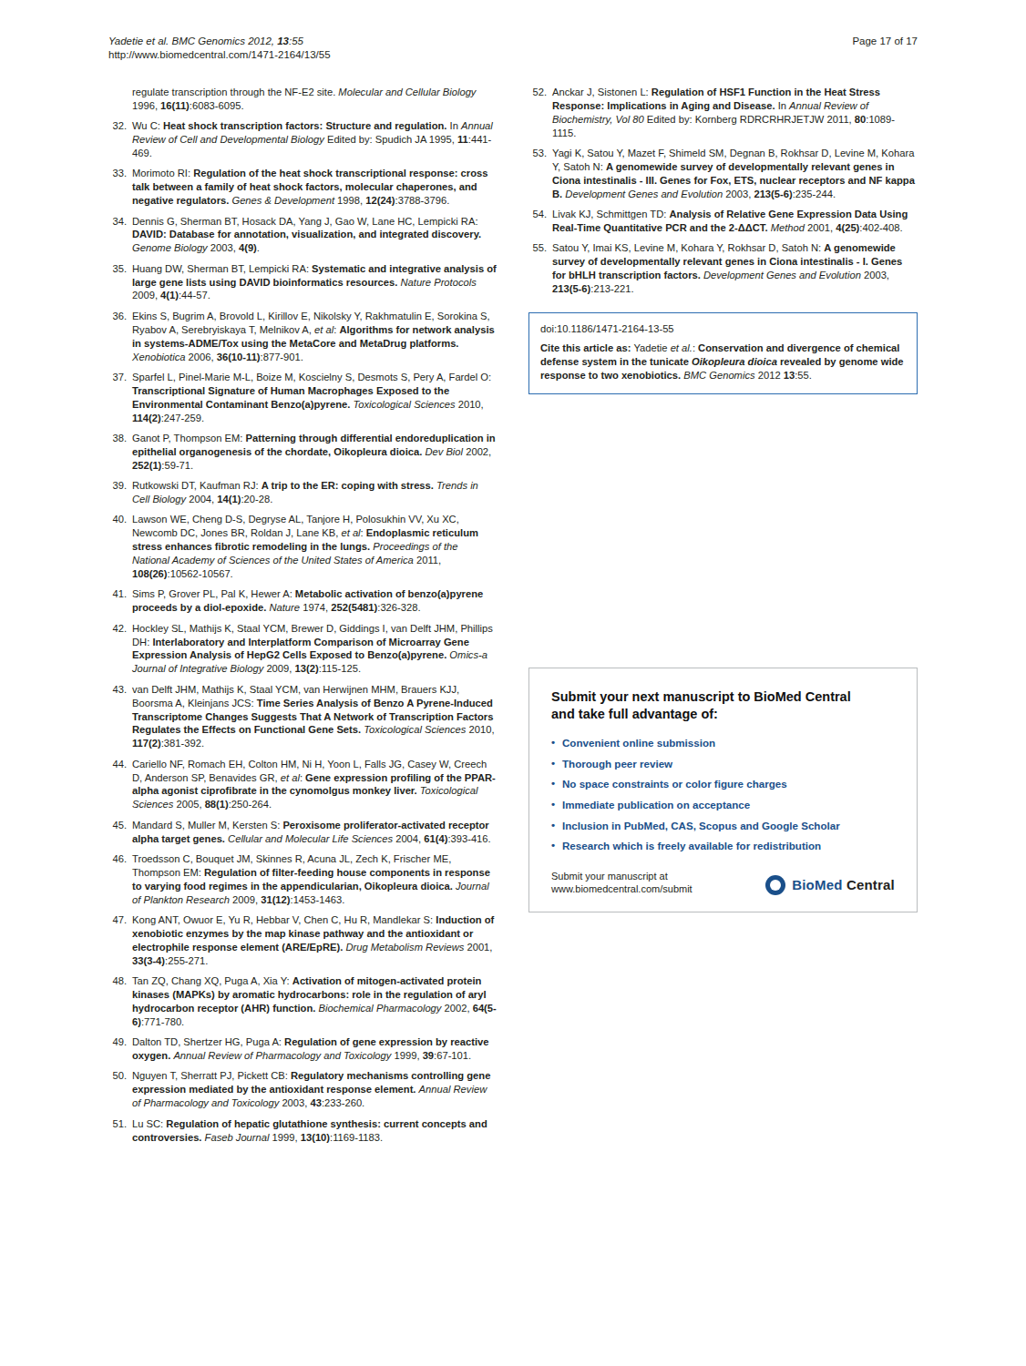Yadetie et al. BMC Genomics 2012, 13:55
http://www.biomedcentral.com/1471-2164/13/55
Page 17 of 17
regulate transcription through the NF-E2 site. Molecular and Cellular Biology 1996, 16(11):6083-6095.
32. Wu C: Heat shock transcription factors: Structure and regulation. In Annual Review of Cell and Developmental Biology Edited by: Spudich JA 1995, 11:441-469.
33. Morimoto RI: Regulation of the heat shock transcriptional response: cross talk between a family of heat shock factors, molecular chaperones, and negative regulators. Genes & Development 1998, 12(24):3788-3796.
34. Dennis G, Sherman BT, Hosack DA, Yang J, Gao W, Lane HC, Lempicki RA: DAVID: Database for annotation, visualization, and integrated discovery. Genome Biology 2003, 4(9).
35. Huang DW, Sherman BT, Lempicki RA: Systematic and integrative analysis of large gene lists using DAVID bioinformatics resources. Nature Protocols 2009, 4(1):44-57.
36. Ekins S, Bugrim A, Brovold L, Kirillov E, Nikolsky Y, Rakhmatulin E, Sorokina S, Ryabov A, Serebryiskaya T, Melnikov A, et al: Algorithms for network analysis in systems-ADME/Tox using the MetaCore and MetaDrug platforms. Xenobiotica 2006, 36(10-11):877-901.
37. Sparfel L, Pinel-Marie M-L, Boize M, Koscielny S, Desmots S, Pery A, Fardel O: Transcriptional Signature of Human Macrophages Exposed to the Environmental Contaminant Benzo(a)pyrene. Toxicological Sciences 2010, 114(2):247-259.
38. Ganot P, Thompson EM: Patterning through differential endoreduplication in epithelial organogenesis of the chordate, Oikopleura dioica. Dev Biol 2002, 252(1):59-71.
39. Rutkowski DT, Kaufman RJ: A trip to the ER: coping with stress. Trends in Cell Biology 2004, 14(1):20-28.
40. Lawson WE, Cheng D-S, Degryse AL, Tanjore H, Polosukhin VV, Xu XC, Newcomb DC, Jones BR, Roldan J, Lane KB, et al: Endoplasmic reticulum stress enhances fibrotic remodeling in the lungs. Proceedings of the National Academy of Sciences of the United States of America 2011, 108(26):10562-10567.
41. Sims P, Grover PL, Pal K, Hewer A: Metabolic activation of benzo(a)pyrene proceeds by a diol-epoxide. Nature 1974, 252(5481):326-328.
42. Hockley SL, Mathijs K, Staal YCM, Brewer D, Giddings I, van Delft JHM, Phillips DH: Interlaboratory and Interplatform Comparison of Microarray Gene Expression Analysis of HepG2 Cells Exposed to Benzo(a)pyrene. Omics-a Journal of Integrative Biology 2009, 13(2):115-125.
43. van Delft JHM, Mathijs K, Staal YCM, van Herwijnen MHM, Brauers KJJ, Boorsma A, Kleinjans JCS: Time Series Analysis of Benzo A Pyrene-Induced Transcriptome Changes Suggests That A Network of Transcription Factors Regulates the Effects on Functional Gene Sets. Toxicological Sciences 2010, 117(2):381-392.
44. Cariello NF, Romach EH, Colton HM, Ni H, Yoon L, Falls JG, Casey W, Creech D, Anderson SP, Benavides GR, et al: Gene expression profiling of the PPAR-alpha agonist ciprofibrate in the cynomolgus monkey liver. Toxicological Sciences 2005, 88(1):250-264.
45. Mandard S, Muller M, Kersten S: Peroxisome proliferator-activated receptor alpha target genes. Cellular and Molecular Life Sciences 2004, 61(4):393-416.
46. Troedsson C, Bouquet JM, Skinnes R, Acuna JL, Zech K, Frischer ME, Thompson EM: Regulation of filter-feeding house components in response to varying food regimes in the appendicularian, Oikopleura dioica. Journal of Plankton Research 2009, 31(12):1453-1463.
47. Kong ANT, Owuor E, Yu R, Hebbar V, Chen C, Hu R, Mandlekar S: Induction of xenobiotic enzymes by the map kinase pathway and the antioxidant or electrophile response element (ARE/EpRE). Drug Metabolism Reviews 2001, 33(3-4):255-271.
48. Tan ZQ, Chang XQ, Puga A, Xia Y: Activation of mitogen-activated protein kinases (MAPKs) by aromatic hydrocarbons: role in the regulation of aryl hydrocarbon receptor (AHR) function. Biochemical Pharmacology 2002, 64(5-6):771-780.
49. Dalton TD, Shertzer HG, Puga A: Regulation of gene expression by reactive oxygen. Annual Review of Pharmacology and Toxicology 1999, 39:67-101.
50. Nguyen T, Sherratt PJ, Pickett CB: Regulatory mechanisms controlling gene expression mediated by the antioxidant response element. Annual Review of Pharmacology and Toxicology 2003, 43:233-260.
51. Lu SC: Regulation of hepatic glutathione synthesis: current concepts and controversies. Faseb Journal 1999, 13(10):1169-1183.
52. Anckar J, Sistonen L: Regulation of HSF1 Function in the Heat Stress Response: Implications in Aging and Disease. In Annual Review of Biochemistry, Vol 80 Edited by: Kornberg RDRCRHRJETJW 2011, 80:1089-1115.
53. Yagi K, Satou Y, Mazet F, Shimeld SM, Degnan B, Rokhsar D, Levine M, Kohara Y, Satoh N: A genomewide survey of developmentally relevant genes in Ciona intestinalis - III. Genes for Fox, ETS, nuclear receptors and NF kappa B. Development Genes and Evolution 2003, 213(5-6):235-244.
54. Livak KJ, Schmittgen TD: Analysis of Relative Gene Expression Data Using Real-Time Quantitative PCR and the 2-ΔΔCT. Method 2001, 4(25):402-408.
55. Satou Y, Imai KS, Levine M, Kohara Y, Rokhsar D, Satoh N: A genomewide survey of developmentally relevant genes in Ciona intestinalis - I. Genes for bHLH transcription factors. Development Genes and Evolution 2003, 213(5-6):213-221.
doi:10.1186/1471-2164-13-55
Cite this article as: Yadetie et al.: Conservation and divergence of chemical defense system in the tunicate Oikopleura dioica revealed by genome wide response to two xenobiotics. BMC Genomics 2012 13:55.
Submit your next manuscript to BioMed Central
and take full advantage of:
Convenient online submission
Thorough peer review
No space constraints or color figure charges
Immediate publication on acceptance
Inclusion in PubMed, CAS, Scopus and Google Scholar
Research which is freely available for redistribution
Submit your manuscript at
www.biomedcentral.com/submit
BioMed Central